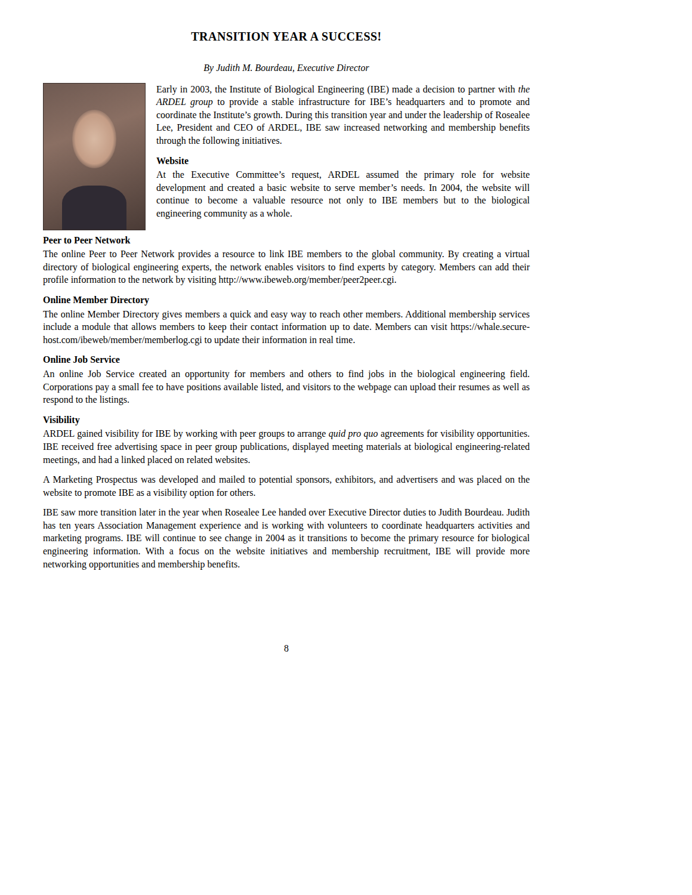TRANSITION YEAR A SUCCESS!
By Judith M. Bourdeau, Executive Director
Early in 2003, the Institute of Biological Engineering (IBE) made a decision to partner with the ARDEL group to provide a stable infrastructure for IBE’s headquarters and to promote and coordinate the Institute’s growth. During this transition year and under the leadership of Rosealee Lee, President and CEO of ARDEL, IBE saw increased networking and membership benefits through the following initiatives.
Website
At the Executive Committee’s request, ARDEL assumed the primary role for website development and created a basic website to serve member’s needs. In 2004, the website will continue to become a valuable resource not only to IBE members but to the biological engineering community as a whole.
Peer to Peer Network
The online Peer to Peer Network provides a resource to link IBE members to the global community. By creating a virtual directory of biological engineering experts, the network enables visitors to find experts by category. Members can add their profile information to the network by visiting http://www.ibeweb.org/member/peer2peer.cgi.
Online Member Directory
The online Member Directory gives members a quick and easy way to reach other members. Additional membership services include a module that allows members to keep their contact information up to date. Members can visit https://whale.secure-host.com/ibeweb/member/memberlog.cgi to update their information in real time.
Online Job Service
An online Job Service created an opportunity for members and others to find jobs in the biological engineering field. Corporations pay a small fee to have positions available listed, and visitors to the webpage can upload their resumes as well as respond to the listings.
Visibility
ARDEL gained visibility for IBE by working with peer groups to arrange quid pro quo agreements for visibility opportunities. IBE received free advertising space in peer group publications, displayed meeting materials at biological engineering-related meetings, and had a linked placed on related websites.
A Marketing Prospectus was developed and mailed to potential sponsors, exhibitors, and advertisers and was placed on the website to promote IBE as a visibility option for others.
IBE saw more transition later in the year when Rosealee Lee handed over Executive Director duties to Judith Bourdeau. Judith has ten years Association Management experience and is working with volunteers to coordinate headquarters activities and marketing programs. IBE will continue to see change in 2004 as it transitions to become the primary resource for biological engineering information. With a focus on the website initiatives and membership recruitment, IBE will provide more networking opportunities and membership benefits.
8